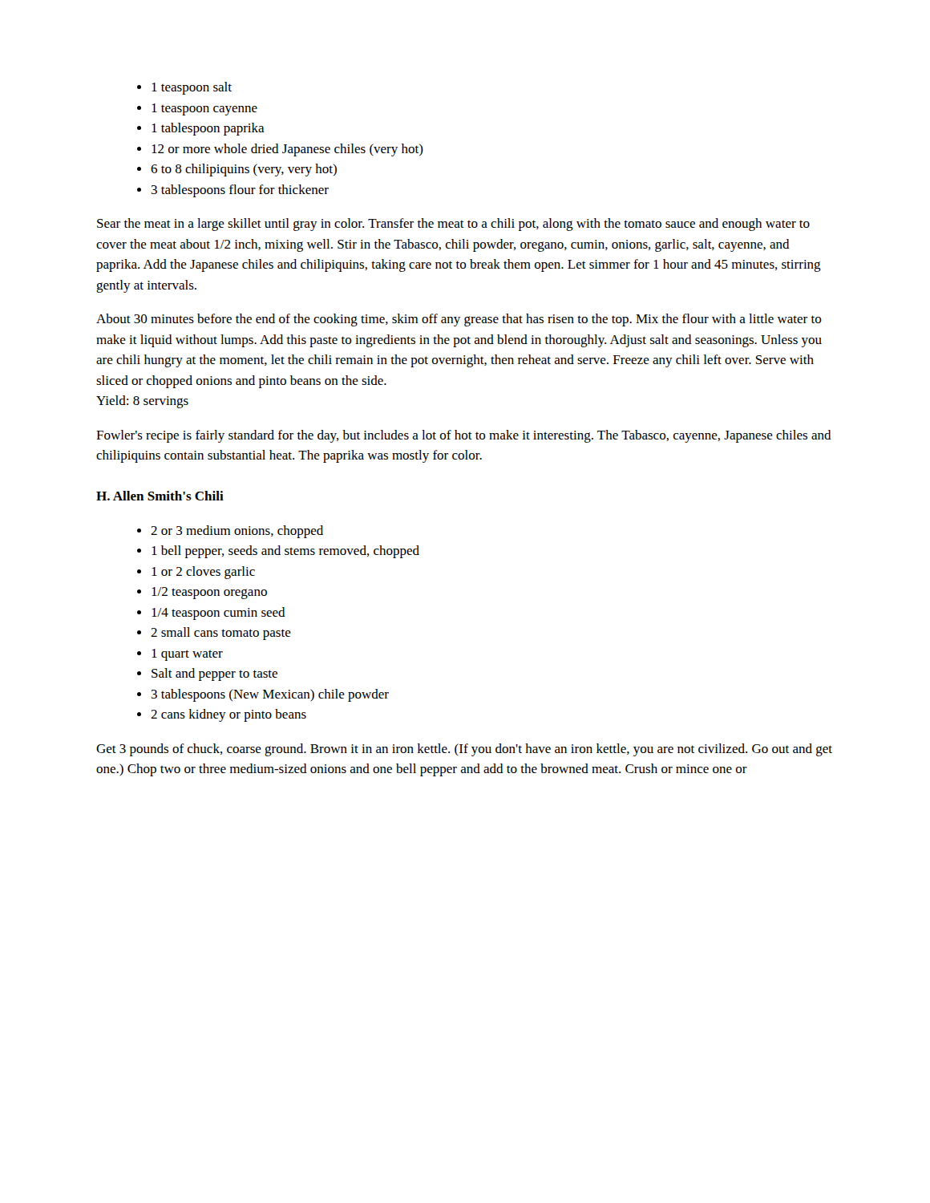1 teaspoon salt
1 teaspoon cayenne
1 tablespoon paprika
12 or more whole dried Japanese chiles (very hot)
6 to 8 chilipiquins (very, very hot)
3 tablespoons flour for thickener
Sear the meat in a large skillet until gray in color. Transfer the meat to a chili pot, along with the tomato sauce and enough water to cover the meat about 1/2 inch, mixing well. Stir in the Tabasco, chili powder, oregano, cumin, onions, garlic, salt, cayenne, and paprika. Add the Japanese chiles and chilipiquins, taking care not to break them open. Let simmer for 1 hour and 45 minutes, stirring gently at intervals.
About 30 minutes before the end of the cooking time, skim off any grease that has risen to the top. Mix the flour with a little water to make it liquid without lumps. Add this paste to ingredients in the pot and blend in thoroughly. Adjust salt and seasonings. Unless you are chili hungry at the moment, let the chili remain in the pot overnight, then reheat and serve. Freeze any chili left over. Serve with sliced or chopped onions and pinto beans on the side.
Yield: 8 servings
Fowler's recipe is fairly standard for the day, but includes a lot of hot to make it interesting. The Tabasco, cayenne, Japanese chiles and chilipiquins contain substantial heat. The paprika was mostly for color.
H. Allen Smith's Chili
2 or 3 medium onions, chopped
1 bell pepper, seeds and stems removed, chopped
1 or 2 cloves garlic
1/2 teaspoon oregano
1/4 teaspoon cumin seed
2 small cans tomato paste
1 quart water
Salt and pepper to taste
3 tablespoons (New Mexican) chile powder
2 cans kidney or pinto beans
Get 3 pounds of chuck, coarse ground. Brown it in an iron kettle. (If you don't have an iron kettle, you are not civilized. Go out and get one.) Chop two or three medium-sized onions and one bell pepper and add to the browned meat. Crush or mince one or